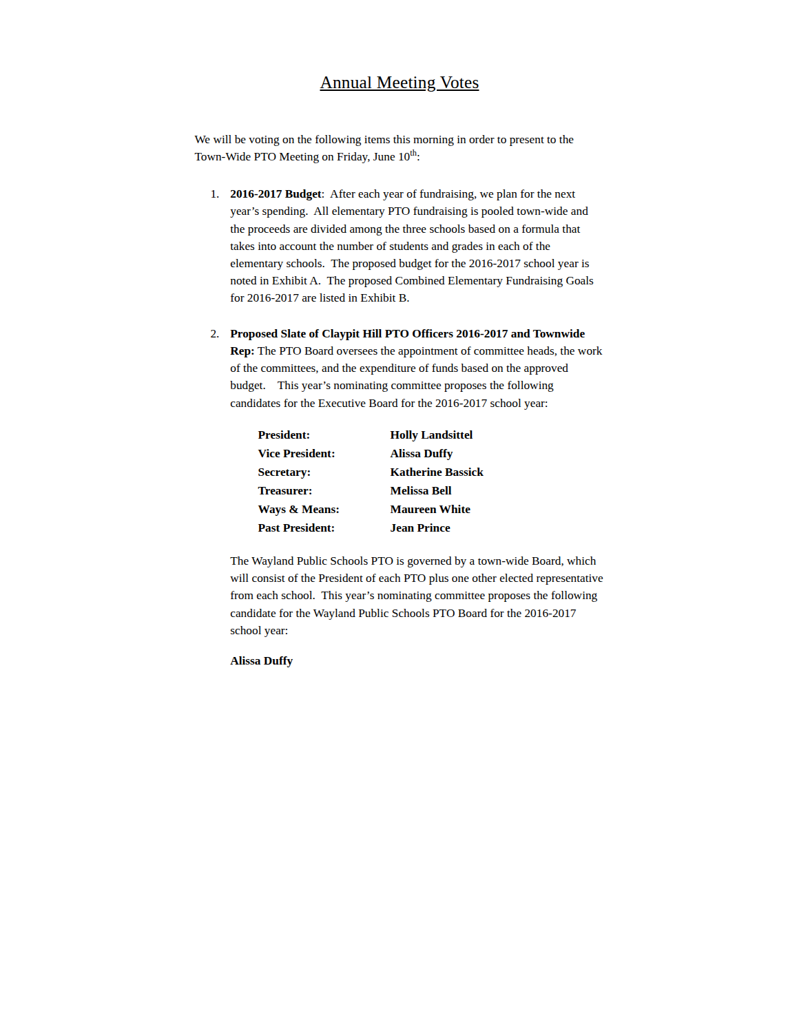Annual Meeting Votes
We will be voting on the following items this morning in order to present to the Town-Wide PTO Meeting on Friday, June 10th:
2016-2017 Budget: After each year of fundraising, we plan for the next year’s spending. All elementary PTO fundraising is pooled town-wide and the proceeds are divided among the three schools based on a formula that takes into account the number of students and grades in each of the elementary schools. The proposed budget for the 2016-2017 school year is noted in Exhibit A. The proposed Combined Elementary Fundraising Goals for 2016-2017 are listed in Exhibit B.
Proposed Slate of Claypit Hill PTO Officers 2016-2017 and Townwide Rep: The PTO Board oversees the appointment of committee heads, the work of the committees, and the expenditure of funds based on the approved budget. This year’s nominating committee proposes the following candidates for the Executive Board for the 2016-2017 school year:
| President: | Holly Landsittel |
| Vice President: | Alissa Duffy |
| Secretary: | Katherine Bassick |
| Treasurer: | Melissa Bell |
| Ways & Means: | Maureen White |
| Past President: | Jean Prince |
The Wayland Public Schools PTO is governed by a town-wide Board, which will consist of the President of each PTO plus one other elected representative from each school. This year’s nominating committee proposes the following candidate for the Wayland Public Schools PTO Board for the 2016-2017 school year:
Alissa Duffy